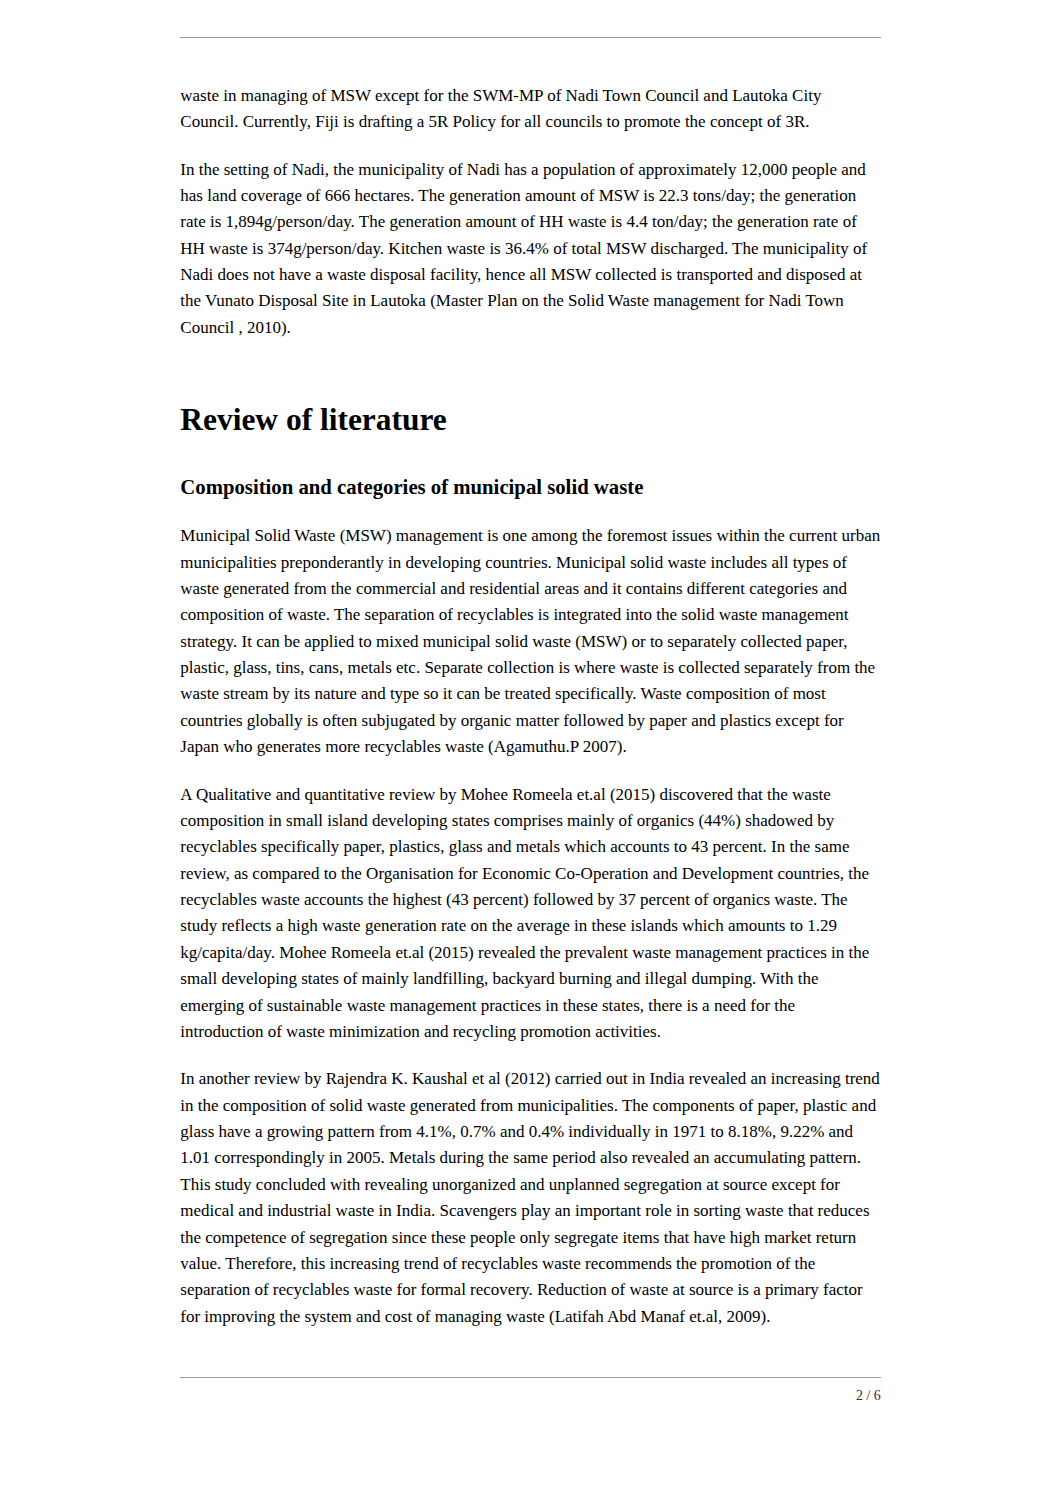waste in managing of MSW except for the SWM-MP of Nadi Town Council and Lautoka City Council. Currently, Fiji is drafting a 5R Policy for all councils to promote the concept of 3R.
In the setting of Nadi, the municipality of Nadi has a population of approximately 12,000 people and has land coverage of 666 hectares. The generation amount of MSW is 22.3 tons/day; the generation rate is 1,894g/person/day. The generation amount of HH waste is 4.4 ton/day; the generation rate of HH waste is 374g/person/day. Kitchen waste is 36.4% of total MSW discharged. The municipality of Nadi does not have a waste disposal facility, hence all MSW collected is transported and disposed at the Vunato Disposal Site in Lautoka (Master Plan on the Solid Waste management for Nadi Town Council , 2010).
Review of literature
Composition and categories of municipal solid waste
Municipal Solid Waste (MSW) management is one among the foremost issues within the current urban municipalities preponderantly in developing countries. Municipal solid waste includes all types of waste generated from the commercial and residential areas and it contains different categories and composition of waste. The separation of recyclables is integrated into the solid waste management strategy. It can be applied to mixed municipal solid waste (MSW) or to separately collected paper, plastic, glass, tins, cans, metals etc. Separate collection is where waste is collected separately from the waste stream by its nature and type so it can be treated specifically. Waste composition of most countries globally is often subjugated by organic matter followed by paper and plastics except for Japan who generates more recyclables waste (Agamuthu.P 2007).
A Qualitative and quantitative review by Mohee Romeela et.al (2015) discovered that the waste composition in small island developing states comprises mainly of organics (44%) shadowed by recyclables specifically paper, plastics, glass and metals which accounts to 43 percent. In the same review, as compared to the Organisation for Economic Co-Operation and Development countries, the recyclables waste accounts the highest (43 percent) followed by 37 percent of organics waste. The study reflects a high waste generation rate on the average in these islands which amounts to 1.29 kg/capita/day. Mohee Romeela et.al (2015) revealed the prevalent waste management practices in the small developing states of mainly landfilling, backyard burning and illegal dumping. With the emerging of sustainable waste management practices in these states, there is a need for the introduction of waste minimization and recycling promotion activities.
In another review by Rajendra K. Kaushal et al (2012) carried out in India revealed an increasing trend in the composition of solid waste generated from municipalities. The components of paper, plastic and glass have a growing pattern from 4.1%, 0.7% and 0.4% individually in 1971 to 8.18%, 9.22% and 1.01 correspondingly in 2005. Metals during the same period also revealed an accumulating pattern. This study concluded with revealing unorganized and unplanned segregation at source except for medical and industrial waste in India. Scavengers play an important role in sorting waste that reduces the competence of segregation since these people only segregate items that have high market return value. Therefore, this increasing trend of recyclables waste recommends the promotion of the separation of recyclables waste for formal recovery. Reduction of waste at source is a primary factor for improving the system and cost of managing waste (Latifah Abd Manaf et.al, 2009).
2 / 6